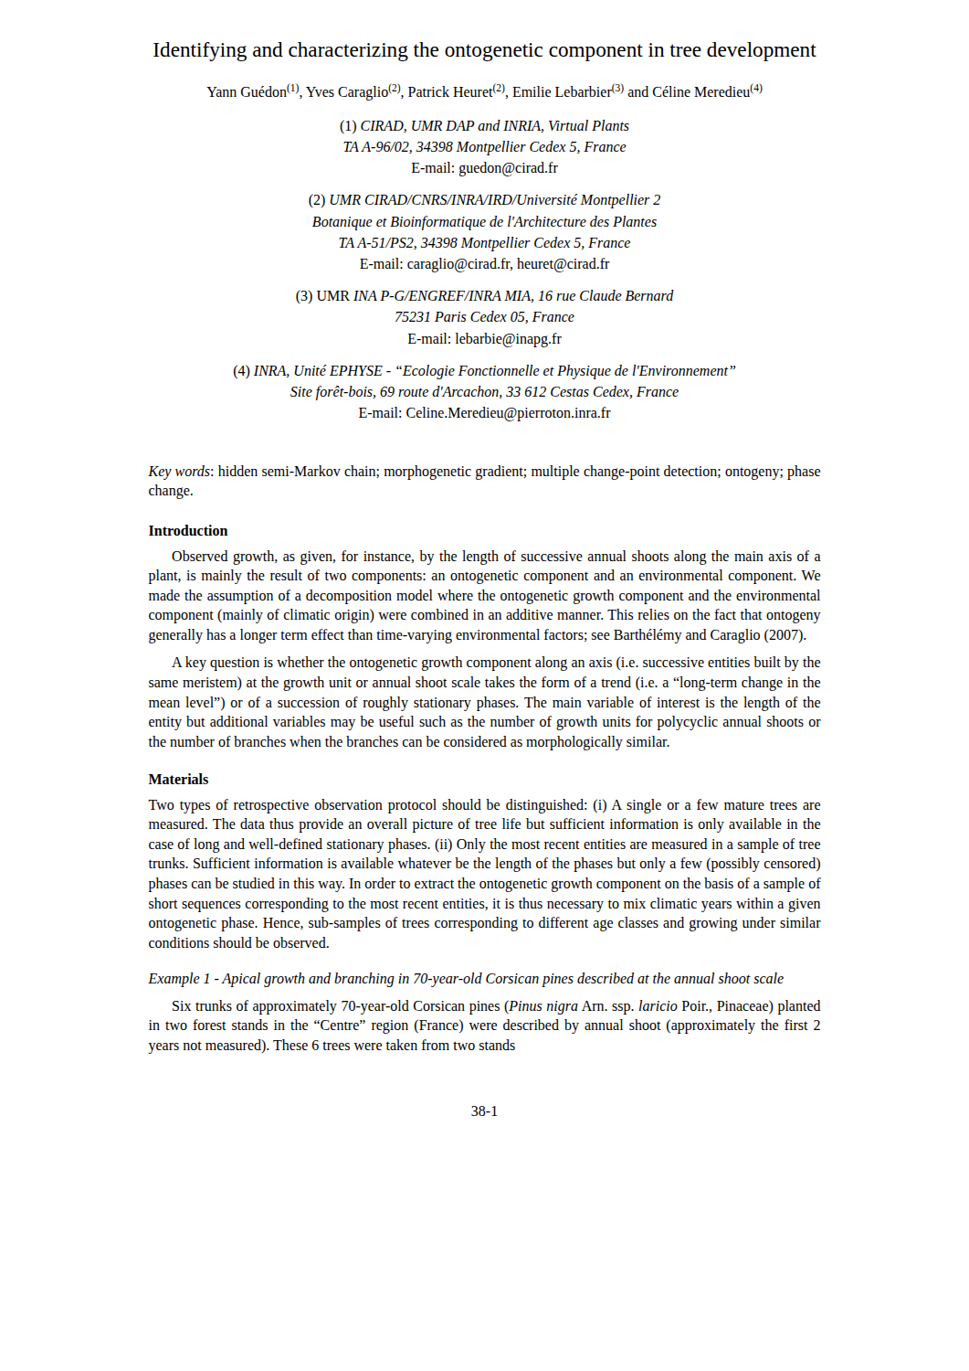Identifying and characterizing the ontogenetic component in tree development
Yann Guédon(1), Yves Caraglio(2), Patrick Heuret(2), Emilie Lebarbier(3) and Céline Meredieu(4)
(1) CIRAD, UMR DAP and INRIA, Virtual Plants TA A-96/02, 34398 Montpellier Cedex 5, France E-mail: guedon@cirad.fr
(2) UMR CIRAD/CNRS/INRA/IRD/Université Montpellier 2 Botanique et Bioinformatique de l'Architecture des Plantes TA A-51/PS2, 34398 Montpellier Cedex 5, France E-mail: caraglio@cirad.fr, heuret@cirad.fr
(3) UMR INA P-G/ENGREF/INRA MIA, 16 rue Claude Bernard 75231 Paris Cedex 05, France E-mail: lebarbie@inapg.fr
(4) INRA, Unité EPHYSE - “Ecologie Fonctionnelle et Physique de l'Environnement” Site forêt-bois, 69 route d'Arcachon, 33 612 Cestas Cedex, France E-mail: Celine.Meredieu@pierroton.inra.fr
Key words: hidden semi-Markov chain; morphogenetic gradient; multiple change-point detection; ontogeny; phase change.
Introduction
Observed growth, as given, for instance, by the length of successive annual shoots along the main axis of a plant, is mainly the result of two components: an ontogenetic component and an environmental component. We made the assumption of a decomposition model where the ontogenetic growth component and the environmental component (mainly of climatic origin) were combined in an additive manner. This relies on the fact that ontogeny generally has a longer term effect than time-varying environmental factors; see Barthélémy and Caraglio (2007).
A key question is whether the ontogenetic growth component along an axis (i.e. successive entities built by the same meristem) at the growth unit or annual shoot scale takes the form of a trend (i.e. a “long-term change in the mean level”) or of a succession of roughly stationary phases. The main variable of interest is the length of the entity but additional variables may be useful such as the number of growth units for polycyclic annual shoots or the number of branches when the branches can be considered as morphologically similar.
Materials
Two types of retrospective observation protocol should be distinguished: (i) A single or a few mature trees are measured. The data thus provide an overall picture of tree life but sufficient information is only available in the case of long and well-defined stationary phases. (ii) Only the most recent entities are measured in a sample of tree trunks. Sufficient information is available whatever be the length of the phases but only a few (possibly censored) phases can be studied in this way. In order to extract the ontogenetic growth component on the basis of a sample of short sequences corresponding to the most recent entities, it is thus necessary to mix climatic years within a given ontogenetic phase. Hence, sub-samples of trees corresponding to different age classes and growing under similar conditions should be observed.
Example 1 - Apical growth and branching in 70-year-old Corsican pines described at the annual shoot scale
Six trunks of approximately 70-year-old Corsican pines (Pinus nigra Arn. ssp. laricio Poir., Pinaceae) planted in two forest stands in the “Centre” region (France) were described by annual shoot (approximately the first 2 years not measured). These 6 trees were taken from two stands
38-1